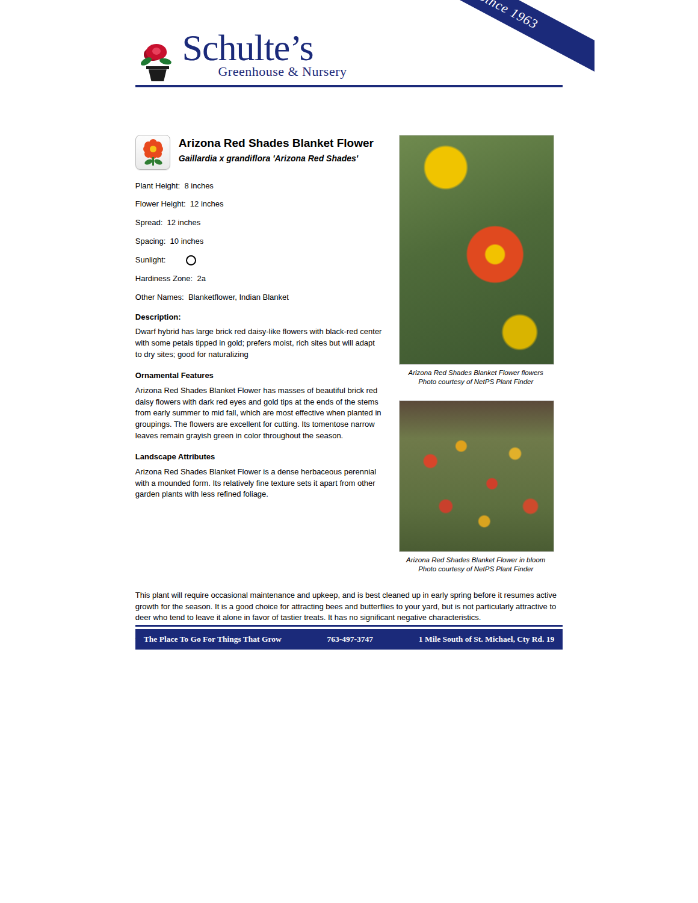Since 1963
Schulte’s
Greenhouse & Nursery
Arizona Red Shades Blanket Flower
Gaillardia x grandiflora 'Arizona Red Shades'
Plant Height: 8 inches
Flower Height: 12 inches
Spread: 12 inches
Spacing: 10 inches
Sunlight:
Hardiness Zone: 2a
Other Names: Blanketflower, Indian Blanket
Description:
Dwarf hybrid has large brick red daisy-like flowers with black-red center with some petals tipped in gold; prefers moist, rich sites but will adapt to dry sites; good for naturalizing
Ornamental Features
Arizona Red Shades Blanket Flower has masses of beautiful brick red daisy flowers with dark red eyes and gold tips at the ends of the stems from early summer to mid fall, which are most effective when planted in groupings. The flowers are excellent for cutting. Its tomentose narrow leaves remain grayish green in color throughout the season.
Landscape Attributes
Arizona Red Shades Blanket Flower is a dense herbaceous perennial with a mounded form. Its relatively fine texture sets it apart from other garden plants with less refined foliage.
Arizona Red Shades Blanket Flower flowers
Photo courtesy of NetPS Plant Finder
Arizona Red Shades Blanket Flower in bloom
Photo courtesy of NetPS Plant Finder
This plant will require occasional maintenance and upkeep, and is best cleaned up in early spring before it resumes active growth for the season. It is a good choice for attracting bees and butterflies to your yard, but is not particularly attractive to deer who tend to leave it alone in favor of tastier treats. It has no significant negative characteristics.
Arizona Red Shades Blanket Flower is recommended for the following landscape applications;
The Place To Go For Things That Grow 763-497-3747 1 Mile South of St. Michael, Cty Rd. 19